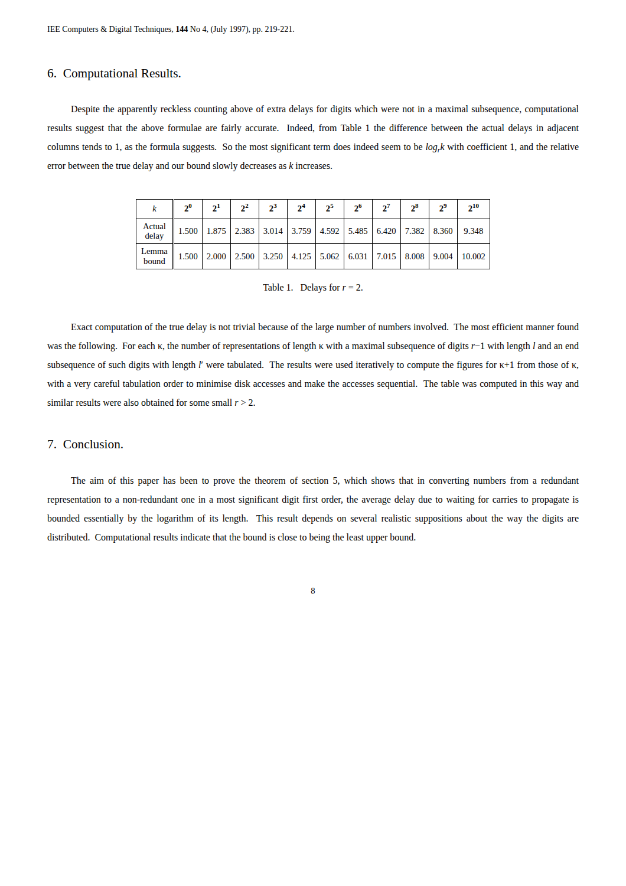IEE Computers & Digital Techniques, 144 No 4, (July 1997), pp. 219-221.
6. Computational Results.
Despite the apparently reckless counting above of extra delays for digits which were not in a maximal subsequence, computational results suggest that the above formulae are fairly accurate. Indeed, from Table 1 the difference between the actual delays in adjacent columns tends to 1, as the formula suggests. So the most significant term does indeed seem to be logrk with coefficient 1, and the relative error between the true delay and our bound slowly decreases as k increases.
| k | 2 0 | 2 1 | 2 2 | 2 3 | 2 4 | 2 5 | 2 6 | 2 7 | 2 8 | 2 9 | 2 10 |
| --- | --- | --- | --- | --- | --- | --- | --- | --- | --- | --- | --- |
| Actual delay | 1.500 | 1.875 | 2.383 | 3.014 | 3.759 | 4.592 | 5.485 | 6.420 | 7.382 | 8.360 | 9.348 |
| Lemma bound | 1.500 | 2.000 | 2.500 | 3.250 | 4.125 | 5.062 | 6.031 | 7.015 | 8.008 | 9.004 | 10.002 |
Table 1. Delays for r = 2.
Exact computation of the true delay is not trivial because of the large number of numbers involved. The most efficient manner found was the following. For each κ, the number of representations of length κ with a maximal subsequence of digits r−1 with length l and an end subsequence of such digits with length l′ were tabulated. The results were used iteratively to compute the figures for κ+1 from those of κ, with a very careful tabulation order to minimise disk accesses and make the accesses sequential. The table was computed in this way and similar results were also obtained for some small r > 2.
7. Conclusion.
The aim of this paper has been to prove the theorem of section 5, which shows that in converting numbers from a redundant representation to a non-redundant one in a most significant digit first order, the average delay due to waiting for carries to propagate is bounded essentially by the logarithm of its length. This result depends on several realistic suppositions about the way the digits are distributed. Computational results indicate that the bound is close to being the least upper bound.
8